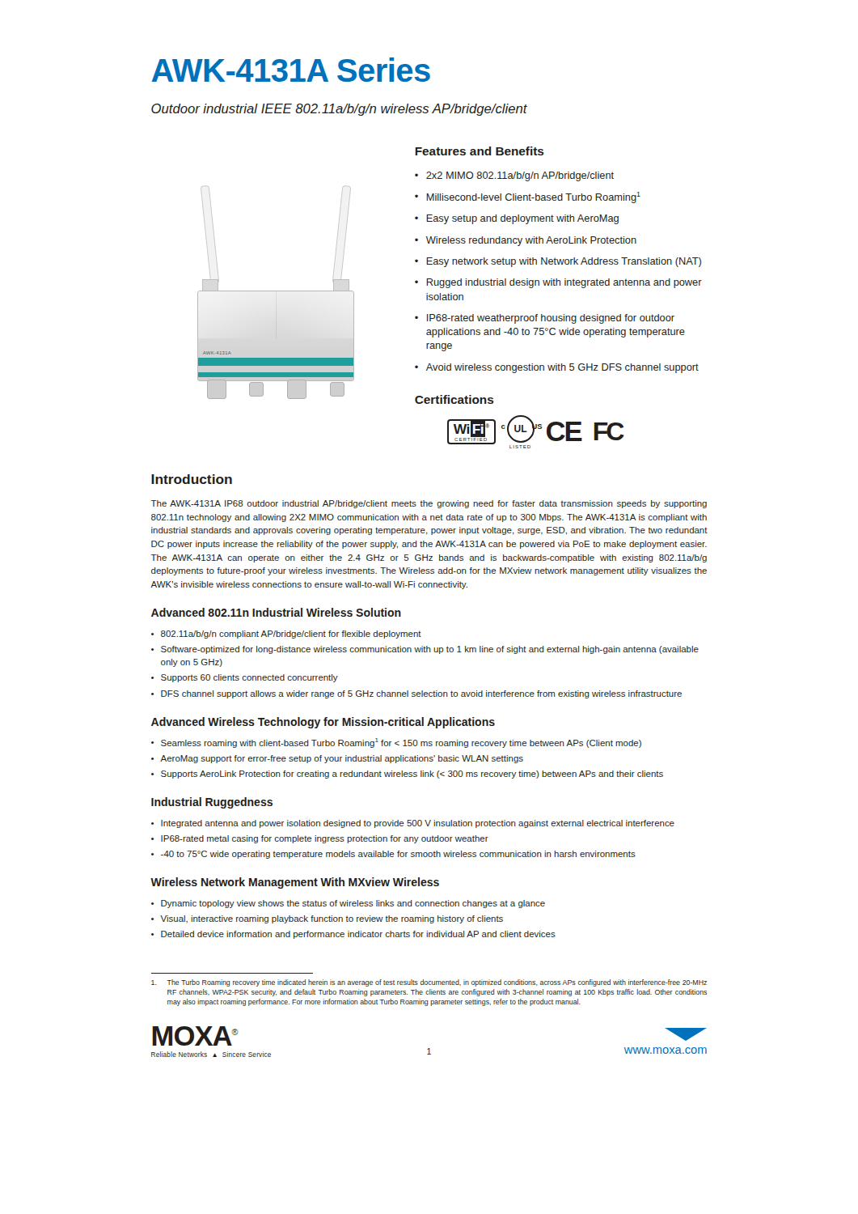AWK-4131A Series
Outdoor industrial IEEE 802.11a/b/g/n wireless AP/bridge/client
AWK-4131A
Features and Benefits
2x2 MIMO 802.11a/b/g/n AP/bridge/client
Millisecond-level Client-based Turbo Roaming1
Easy setup and deployment with AeroMag
Wireless redundancy with AeroLink Protection
Easy network setup with Network Address Translation (NAT)
Rugged industrial design with integrated antenna and power isolation
IP68-rated weatherproof housing designed for outdoor applications and -40 to 75°C wide operating temperature range
Avoid wireless congestion with 5 GHz DFS channel support
Certifications
WiFi®
CERTIFIED
c ULUS
LISTED
CE
FC
Introduction
The AWK-4131A IP68 outdoor industrial AP/bridge/client meets the growing need for faster data transmission speeds by supporting 802.11n technology and allowing 2X2 MIMO communication with a net data rate of up to 300 Mbps. The AWK-4131A is compliant with industrial standards and approvals covering operating temperature, power input voltage, surge, ESD, and vibration. The two redundant DC power inputs increase the reliability of the power supply, and the AWK-4131A can be powered via PoE to make deployment easier. The AWK-4131A can operate on either the 2.4 GHz or 5 GHz bands and is backwards-compatible with existing 802.11a/b/g deployments to future-proof your wireless investments. The Wireless add-on for the MXview network management utility visualizes the AWK's invisible wireless connections to ensure wall-to-wall Wi-Fi connectivity.
Advanced 802.11n Industrial Wireless Solution
802.11a/b/g/n compliant AP/bridge/client for flexible deployment
Software-optimized for long-distance wireless communication with up to 1 km line of sight and external high-gain antenna (available only on 5 GHz)
Supports 60 clients connected concurrently
DFS channel support allows a wider range of 5 GHz channel selection to avoid interference from existing wireless infrastructure
Advanced Wireless Technology for Mission-critical Applications
Seamless roaming with client-based Turbo Roaming1 for < 150 ms roaming recovery time between APs (Client mode)
AeroMag support for error-free setup of your industrial applications' basic WLAN settings
Supports AeroLink Protection for creating a redundant wireless link (< 300 ms recovery time) between APs and their clients
Industrial Ruggedness
Integrated antenna and power isolation designed to provide 500 V insulation protection against external electrical interference
IP68-rated metal casing for complete ingress protection for any outdoor weather
-40 to 75°C wide operating temperature models available for smooth wireless communication in harsh environments
Wireless Network Management With MXview Wireless
Dynamic topology view shows the status of wireless links and connection changes at a glance
Visual, interactive roaming playback function to review the roaming history of clients
Detailed device information and performance indicator charts for individual AP and client devices
1.
The Turbo Roaming recovery time indicated herein is an average of test results documented, in optimized conditions, across APs configured with interference-free 20-MHz RF channels, WPA2-PSK security, and default Turbo Roaming parameters. The clients are configured with 3-channel roaming at 100 Kbps traffic load. Other conditions may also impact roaming performance. For more information about Turbo Roaming parameter settings, refer to the product manual.
MOXA®
Reliable Networks ▲ Sincere Service
1
www.moxa.com